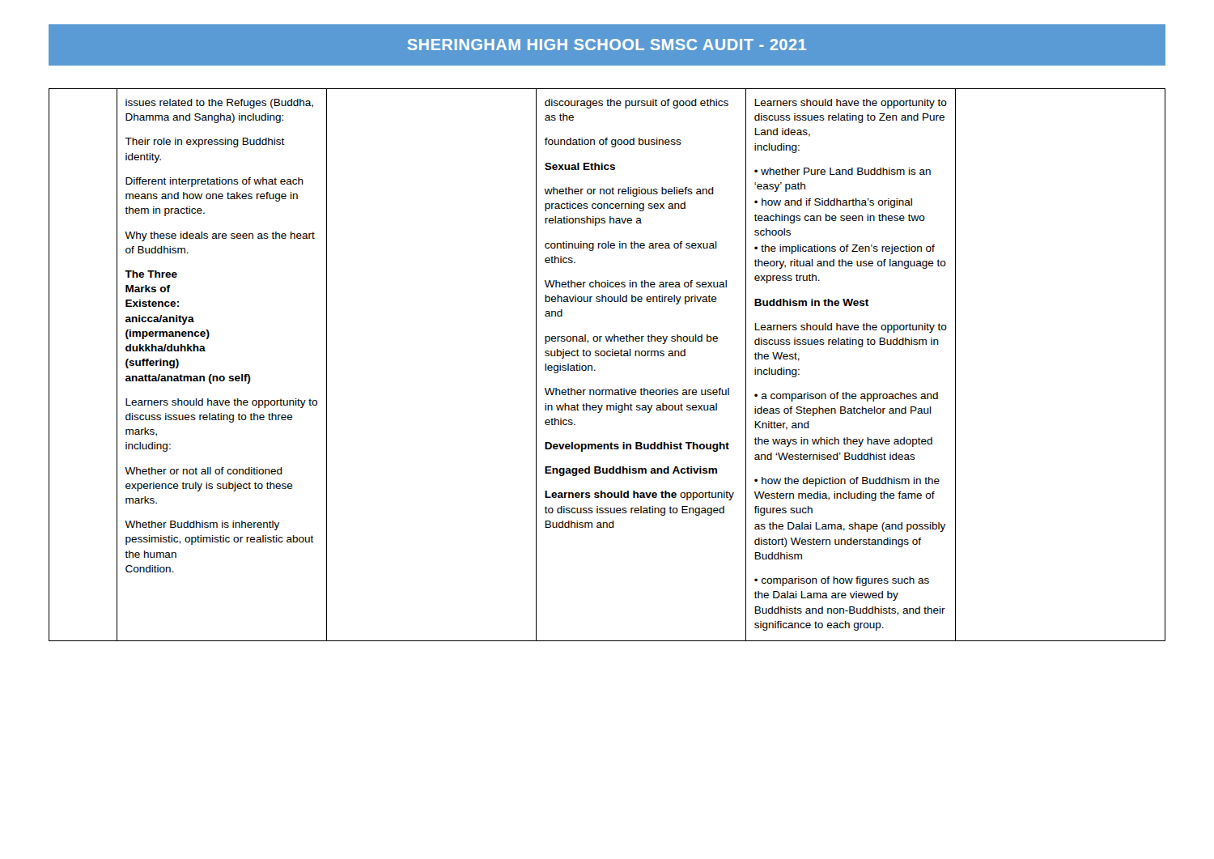SHERINGHAM HIGH SCHOOL SMSC AUDIT - 2021
| | issues related to the Refuges (Buddha, Dhamma and Sangha) including: Their role in expressing Buddhist identity. Different interpretations of what each means and how one takes refuge in them in practice. Why these ideals are seen as the heart of Buddhism. The Three Marks of Existence: anicca/anitya (impermanence) dukkha/duhkha (suffering) anatta/anatman (no self) Learners should have the opportunity to discuss issues relating to the three marks, including: Whether or not all of conditioned experience truly is subject to these marks. Whether Buddhism is inherently pessimistic, optimistic or realistic about the human Condition. | | discourages the pursuit of good ethics as the foundation of good business Sexual Ethics whether or not religious beliefs and practices concerning sex and relationships have a continuing role in the area of sexual ethics. Whether choices in the area of sexual behaviour should be entirely private and personal, or whether they should be subject to societal norms and legislation. Whether normative theories are useful in what they might say about sexual ethics. Developments in Buddhist Thought Engaged Buddhism and Activism Learners should have the opportunity to discuss issues relating to Engaged Buddhism and | Learners should have the opportunity to discuss issues relating to Zen and Pure Land ideas, including: • whether Pure Land Buddhism is an ‘easy’ path • how and if Siddhartha’s original teachings can be seen in these two schools • the implications of Zen’s rejection of theory, ritual and the use of language to express truth. Buddhism in the West Learners should have the opportunity to discuss issues relating to Buddhism in the West, including: • a comparison of the approaches and ideas of Stephen Batchelor and Paul Knitter, and the ways in which they have adopted and ‘Westernised’ Buddhist ideas • how the depiction of Buddhism in the Western media, including the fame of figures such as the Dalai Lama, shape (and possibly distort) Western understandings of Buddhism • comparison of how figures such as the Dalai Lama are viewed by Buddhists and non-Buddhists, and their significance to each group. | |